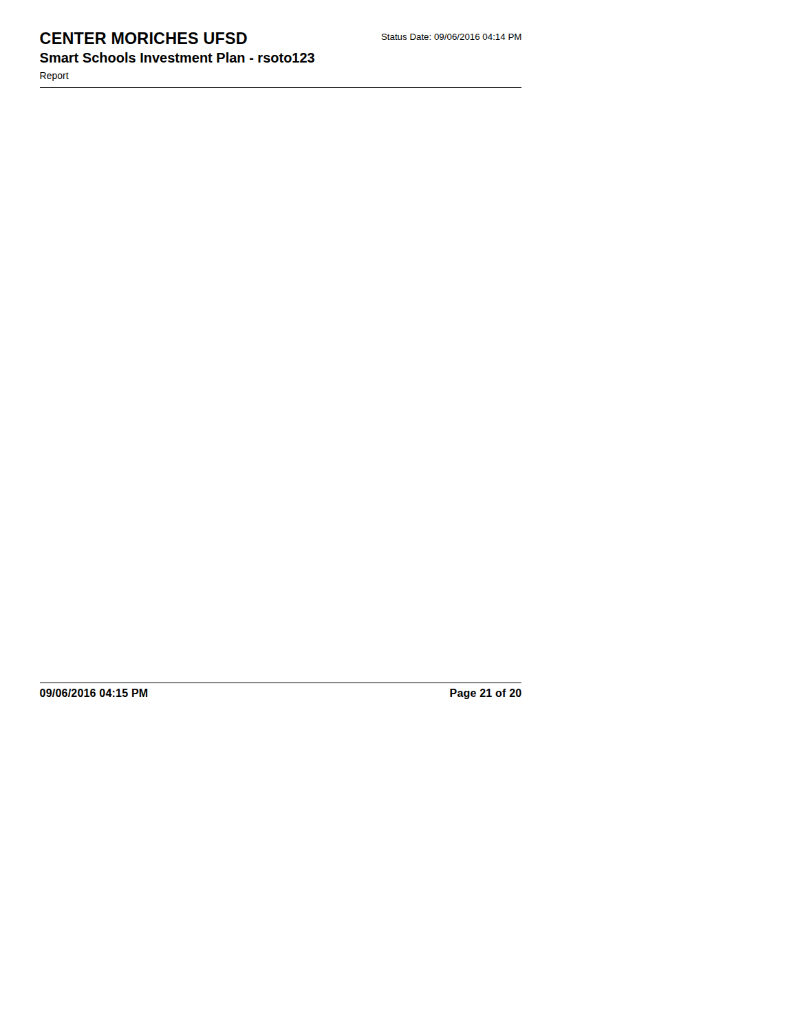CENTER MORICHES UFSD
Smart Schools Investment Plan - rsoto123
Report
Status Date: 09/06/2016 04:14 PM
09/06/2016 04:15 PM
Page 21 of 20